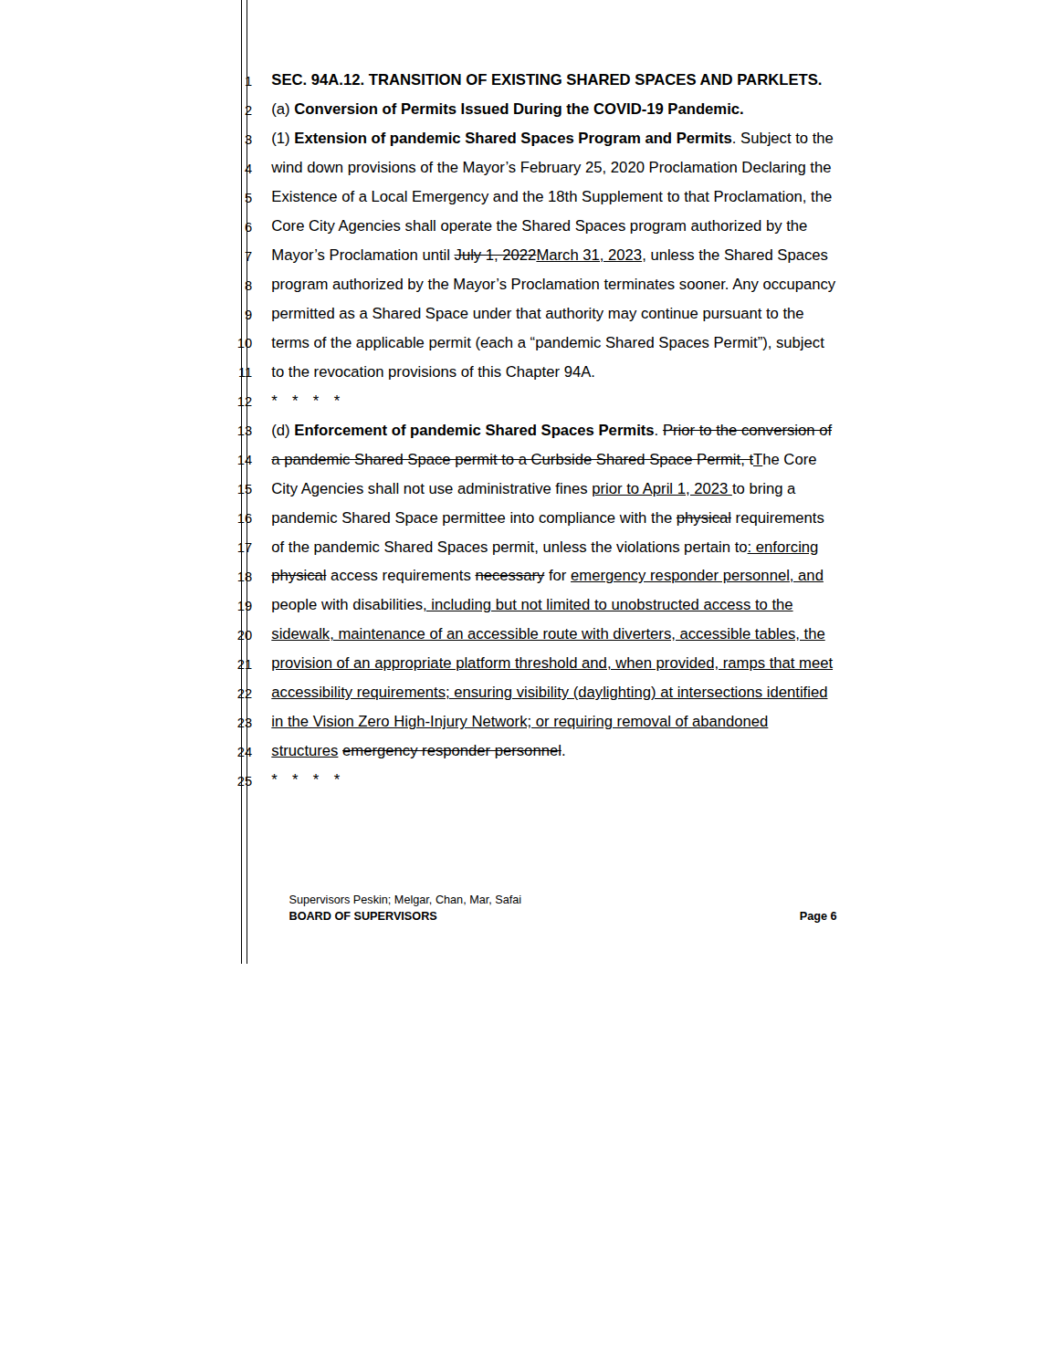1
2
3
4
5
6
7
8
9
10
11
12
13
14
15
16
17
18
19
20
21
22
23
24
25
SEC. 94A.12. TRANSITION OF EXISTING SHARED SPACES AND PARKLETS.
(a) Conversion of Permits Issued During the COVID-19 Pandemic.
(1) Extension of pandemic Shared Spaces Program and Permits. Subject to the wind down provisions of the Mayor’s February 25, 2020 Proclamation Declaring the Existence of a Local Emergency and the 18th Supplement to that Proclamation, the Core City Agencies shall operate the Shared Spaces program authorized by the Mayor’s Proclamation until July 1, 2022March 31, 2023, unless the Shared Spaces program authorized by the Mayor’s Proclamation terminates sooner. Any occupancy permitted as a Shared Space under that authority may continue pursuant to the terms of the applicable permit (each a “pandemic Shared Spaces Permit”), subject to the revocation provisions of this Chapter 94A.
* * * *
(d) Enforcement of pandemic Shared Spaces Permits. Prior to the conversion of a pandemic Shared Space permit to a Curbside Shared Space Permit, tThe Core City Agencies shall not use administrative fines prior to April 1, 2023 to bring a pandemic Shared Space permittee into compliance with the physical requirements of the pandemic Shared Spaces permit, unless the violations pertain to: enforcing physical access requirements necessary for emergency responder personnel, and people with disabilities, including but not limited to unobstructed access to the sidewalk, maintenance of an accessible route with diverters, accessible tables, the provision of an appropriate platform threshold and, when provided, ramps that meet accessibility requirements; ensuring visibility (daylighting) at intersections identified in the Vision Zero High-Injury Network; or requiring removal of abandoned structures emergency responder personnel.
* * * *
Supervisors Peskin; Melgar, Chan, Mar, Safai
BOARD OF SUPERVISORSPage 6